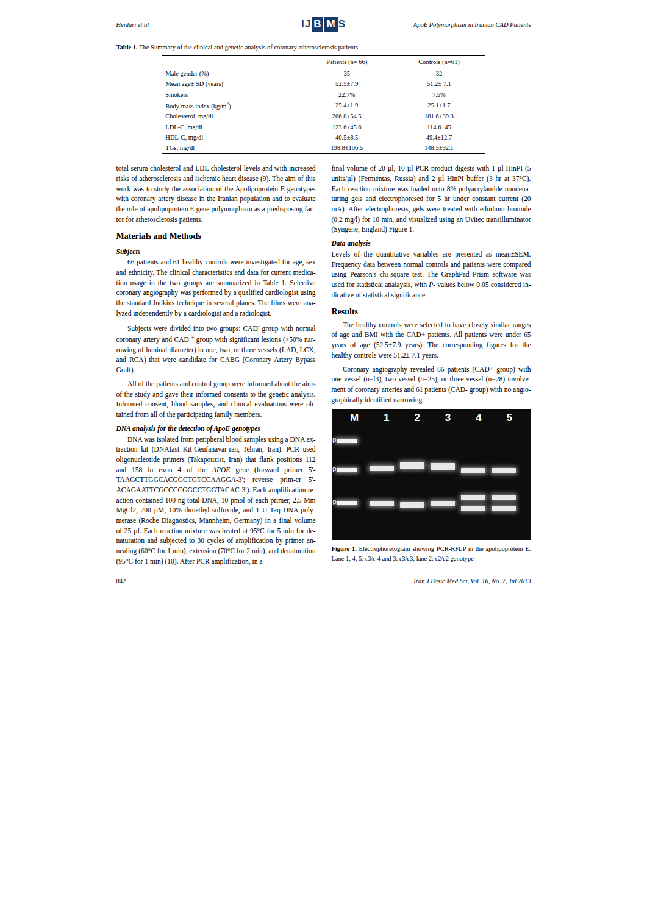Heidari et al
IJBMS
ApoE Polymorphism in Iranian CAD Patients
Table 1. The Summary of the clinical and genetic analysis of coronary atherosclerosis patients
| | Patients (n= 66) | Controls (n=61) |
| --- | --- | --- |
| Male gender (%) | 35 | 32 |
| Mean age± SD (years) | 52.5±7.9 | 51.2± 7.1 |
| Smokers | 22.7% | 7.5% |
| Body mass index (kg/m 2 ) | 25.4±1.9 | 25.1±1.7 |
| Cholesterol, mg/dl | 206.8±54.5 | 181.6±39.3 |
| LDL-C, mg/dl | 123.6±45.6 | 114.6±45 |
| HDL-C, mg/dl | 40.5±8.5 | 49.4±12.7 |
| TGs, mg/dl | 198.8±106.5 | 148.5±92.1 |
total serum cholesterol and LDL cholesterol levels and with increased risks of atherosclerosis and ischemic heart disease (9). The aim of this work was to study the association of the Apolipoprotein E genotypes with coronary artery disease in the Iranian population and to evaluate the role of apolipoprotein E gene polymorphism as a predisposing factor for atherosclerosis patients.
Materials and Methods
Subjects
66 patients and 61 healthy controls were investigated for age, sex and ethnicity. The clinical characteristics and data for current medication usage in the two groups are summarized in Table 1. Selective coronary angiography was performed by a qualified cardiologist using the standard Judkins technique in several planes. The films were analyzed independently by a cardiologist and a radiologist.
Subjects were divided into two groups: CAD- group with normal coronary artery and CAD + group with significant lesions (>50% narrowing of luminal diameter) in one, two, or three vessels (LAD, LCX, and RCA) that were candidate for CABG (Coronary Artery Bypass Graft).
All of the patients and control group were informed about the aims of the study and gave their informed consents to the genetic analysis. Informed consent, blood samples, and clinical evaluations were obtained from all of the participating family members.
DNA analysis for the detection of ApoE genotypes
DNA was isolated from peripheral blood samples using a DNA extraction kit (DNAfast Kit-Genfanavar-ran, Tehran, Iran). PCR used oligonucleotide primers (Takapouzist, Iran) that flank positions 112 and 158 in exon 4 of the APOE gene (forward primer 5'-TAAGCTTGGCACGGCTGTCCAAGGA-3'; reverse prim-er 5'- ACAGAATTCGCCCCGGCCTGGTACAC-3'). Each amplification reaction contained 100 ng total DNA, 10 pmol of each primer, 2.5 Mm MgCl2, 200 µM, 10% dimethyl sulfoxide, and 1 U Taq DNA polymerase (Roche Diagnostics, Mannheim, Germany) in a final volume of 25 µl. Each reaction mixture was heated at 95°C for 5 min for denaturation and subjected to 30 cycles of amplification by primer annealing (60°C for 1 min), extension (70°C for 2 min), and denaturation (95°C for 1 min) (10). After PCR amplification, in a
final volume of 20 µl, 10 µl PCR product digests with 1 µl HinPI (5 units/µl) (Fermentas, Russia) and 2 µl HinPI buffer (3 hr at 37°C). Each reaction mixture was loaded onto 8% polyacrylamide nondenaturing gels and electrophoresed for 5 hr under constant current (20 mA). After electrophoresis, gels were treated with ethidium bromide (0.2 mg/l) for 10 min, and visualized using an Uvitec transilluminator (Syngene, England) Figure 1.
Data analysis
Levels of the quantitative variables are presented as mean±SEM. Frequency data between normal controls and patients were compared using Pearson's chi-square test. The GraphPad Prism software was used for statistical analaysis, with P- values below 0.05 considered indicative of statistical significance.
Results
The healthy controls were selected to have closely similar ranges of age and BMI with the CAD+ patients. All patients were under 65 years of age (52.5±7.9 years). The corresponding figures for the healthy controls were 51.2± 7.1 years.
Coronary angiography revealed 66 patients (CAD+ group) with one-vessel (n=l3), two-vessel (n=25), or three-vessel (n=28) involvement of coronary arteries and 61 patients (CAD- group) with no angiographically identified narrowing.
M 12345
150 bp
100 bp
50 bp
Figure 1. Electrophoretogram showing PCR-RFLP in the apolipoprotein E. Lane 1, 4, 5: ε3/ε 4 and 3: ε3/ε3; lane 2: ε2/ε2 genotype
842
Iran J Basic Med Sci, Vol. 16, No. 7, Jul 2013